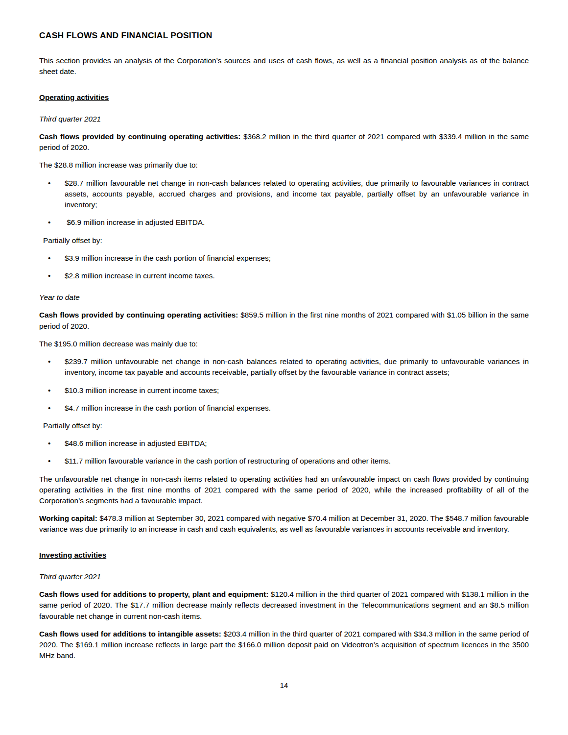CASH FLOWS AND FINANCIAL POSITION
This section provides an analysis of the Corporation’s sources and uses of cash flows, as well as a financial position analysis as of the balance sheet date.
Operating activities
Third quarter 2021
Cash flows provided by continuing operating activities: $368.2 million in the third quarter of 2021 compared with $339.4 million in the same period of 2020.
The $28.8 million increase was primarily due to:
$28.7 million favourable net change in non-cash balances related to operating activities, due primarily to favourable variances in contract assets, accounts payable, accrued charges and provisions, and income tax payable, partially offset by an unfavourable variance in inventory;
$6.9 million increase in adjusted EBITDA.
Partially offset by:
$3.9 million increase in the cash portion of financial expenses;
$2.8 million increase in current income taxes.
Year to date
Cash flows provided by continuing operating activities: $859.5 million in the first nine months of 2021 compared with $1.05 billion in the same period of 2020.
The $195.0 million decrease was mainly due to:
$239.7 million unfavourable net change in non-cash balances related to operating activities, due primarily to unfavourable variances in inventory, income tax payable and accounts receivable, partially offset by the favourable variance in contract assets;
$10.3 million increase in current income taxes;
$4.7 million increase in the cash portion of financial expenses.
Partially offset by:
$48.6 million increase in adjusted EBITDA;
$11.7 million favourable variance in the cash portion of restructuring of operations and other items.
The unfavourable net change in non-cash items related to operating activities had an unfavourable impact on cash flows provided by continuing operating activities in the first nine months of 2021 compared with the same period of 2020, while the increased profitability of all of the Corporation’s segments had a favourable impact.
Working capital: $478.3 million at September 30, 2021 compared with negative $70.4 million at December 31, 2020. The $548.7 million favourable variance was due primarily to an increase in cash and cash equivalents, as well as favourable variances in accounts receivable and inventory.
Investing activities
Third quarter 2021
Cash flows used for additions to property, plant and equipment: $120.4 million in the third quarter of 2021 compared with $138.1 million in the same period of 2020. The $17.7 million decrease mainly reflects decreased investment in the Telecommunications segment and an $8.5 million favourable net change in current non-cash items.
Cash flows used for additions to intangible assets: $203.4 million in the third quarter of 2021 compared with $34.3 million in the same period of 2020. The $169.1 million increase reflects in large part the $166.0 million deposit paid on Videotron’s acquisition of spectrum licences in the 3500 MHz band.
14